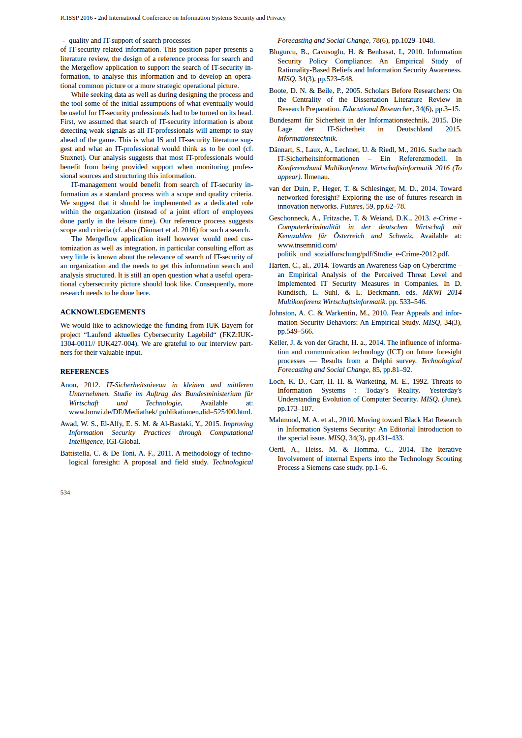ICISSP 2016 - 2nd International Conference on Information Systems Security and Privacy
quality and IT-support of search processes
of IT-security related information. This position paper presents a literature review, the design of a reference process for search and the Mergeflow application to support the search of IT-security information, to analyse this information and to develop an operational common picture or a more strategic operational picture.
While seeking data as well as during designing the process and the tool some of the initial assumptions of what eventually would be useful for IT-security professionals had to be turned on its head. First, we assumed that search of IT-security information is about detecting weak signals as all IT-professionals will attempt to stay ahead of the game. This is what IS and IT-security literature suggest and what an IT-professional would think as to be cool (cf. Stuxnet). Our analysis suggests that most IT-professionals would benefit from being provided support when monitoring professional sources and structuring this information.
IT-management would benefit from search of IT-security information as a standard process with a scope and quality criteria. We suggest that it should be implemented as a dedicated role within the organization (instead of a joint effort of employees done partly in the leisure time). Our reference process suggests scope and criteria (cf. also (Dännart et al. 2016) for such a search.
The Mergeflow application itself however would need customization as well as integration, in particular consulting effort as very little is known about the relevance of search of IT-security of an organization and the needs to get this information search and analysis structured. It is still an open question what a useful operational cybersecurity picture should look like. Consequently, more research needs to be done here.
Acknowledgements
We would like to acknowledge the funding from IUK Bayern for project “Laufend aktuelles Cybersecurity Lagebild“ (FKZ:IUK-1304-0011// IUK427-004). We are grateful to our interview partners for their valuable input.
References
Anon, 2012. IT-Sicherheitsniveau in kleinen und mittleren Unternehmen. Studie im Auftrag des Bundesministerium für Wirtschaft und Technologie, Available at: www.bmwi.de/DE/Mediathek/ publikationen,did=525400.html.
Awad, W. S., El-Alfy, E. S. M. & Al-Bastaki, Y., 2015. Improving Information Security Practices through Computational Intelligence, IGI-Global.
Battistella, C. & De Toni, A. F., 2011. A methodology of technological foresight: A proposal and field study. Technological Forecasting and Social Change, 78(6), pp.1029–1048.
Blugurcu, B., Cavusoglu, H. & Benbasat, I., 2010. Information Security Policy Compliance: An Empirical Study of Rationality-Based Beliefs and Information Security Awareness. MISQ, 34(3), pp.523–548.
Boote, D. N. & Beile, P., 2005. Scholars Before Researchers: On the Centrality of the Dissertation Literature Review in Research Preparation. Educational Researcher, 34(6), pp.3–15.
Bundesamt für Sicherheit in der Informationstechnik, 2015. Die Lage der IT-Sicherheit in Deutschland 2015. Informationstechnik.
Dännart, S., Laux, A., Lechner, U. & Riedl, M., 2016. Suche nach IT-Sicherheitsinformationen – Ein Referenzmodell. In Konferenzband Multikonferenz Wirtschaftsinformatik 2016 (To appear). Ilmenau.
van der Duin, P., Heger, T. & Schlesinger, M. D., 2014. Toward networked foresight? Exploring the use of futures research in innovation networks. Futures, 59, pp.62–78.
Geschonneck, A., Fritzsche, T. & Weiand, D.K., 2013. e-Crime - Computerkriminalität in der deutschen Wirtschaft mit Kennzahlen für Österreich und Schweiz, Available at: www.tnsemnid.com/ politik_und_sozialforschung/pdf/Studie_e-Crime-2012.pdf.
Harten, C., al., 2014. Towards an Awareness Gap on Cybercrime – an Empirical Analysis of the Perceived Threat Level and Implemented IT Security Measures in Companies. In D. Kundisch, L. Suhl, & L. Beckmann, eds. MKWI 2014 Multikonferenz Wirtschaftsinformatik. pp. 533–546.
Johnston, A. C. & Warkentin, M., 2010. Fear Appeals and information Security Behaviors: An Empirical Study. MISQ, 34(3), pp.549–566.
Keller, J. & von der Gracht, H. a., 2014. The influence of information and communication technology (ICT) on future foresight processes — Results from a Delphi survey. Technological Forecasting and Social Change, 85, pp.81–92.
Loch, K. D., Carr, H. H. & Warketing, M. E., 1992. Threats to Information Systems : Today’s Reality, Yesterday's Understanding Evolution of Computer Security. MISQ, (June), pp.173–187.
Mahmood, M. A. et al., 2010. Moving toward Black Hat Research in Information Systems Security: An Editorial Introduction to the special issue. MISQ, 34(3), pp.431–433.
Oertl, A., Heiss, M. & Homma, C., 2014. The Iterative Involvement of internal Experts into the Technology Scouting Process a Siemens case study. pp.1–6.
534